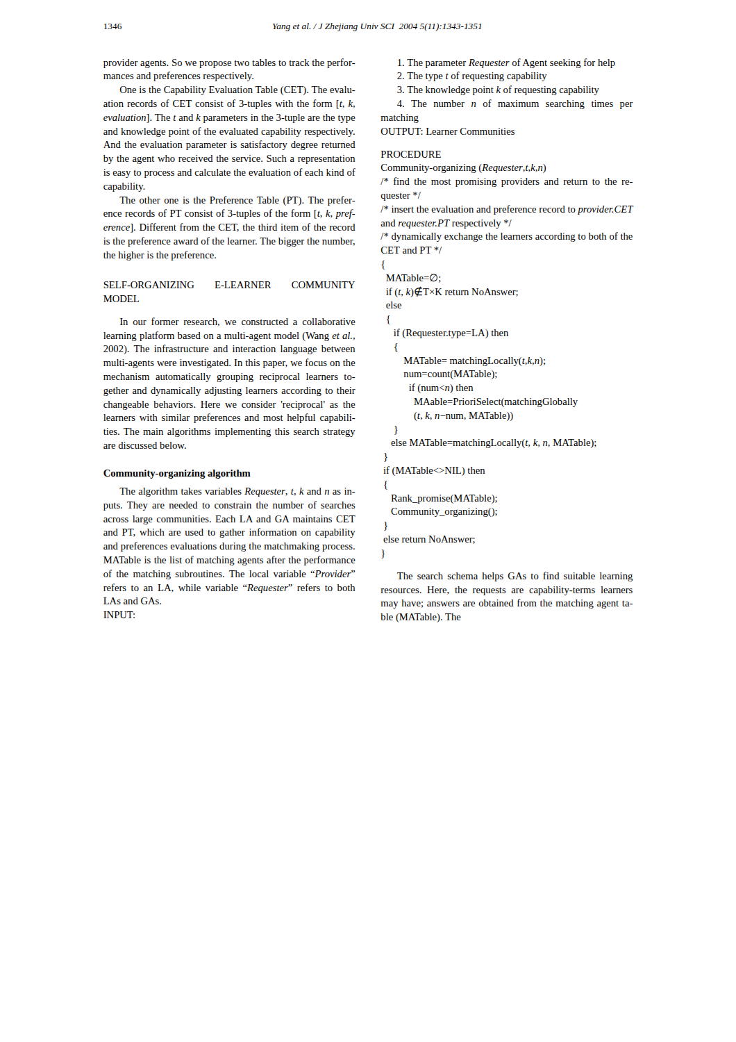1346 Yang et al. / J Zhejiang Univ SCI 2004 5(11):1343-1351
provider agents. So we propose two tables to track the performances and preferences respectively.
One is the Capability Evaluation Table (CET). The evaluation records of CET consist of 3-tuples with the form [t, k, evaluation]. The t and k parameters in the 3-tuple are the type and knowledge point of the evaluated capability respectively. And the evaluation parameter is satisfactory degree returned by the agent who received the service. Such a representation is easy to process and calculate the evaluation of each kind of capability.
The other one is the Preference Table (PT). The preference records of PT consist of 3-tuples of the form [t, k, preference]. Different from the CET, the third item of the record is the preference award of the learner. The bigger the number, the higher is the preference.
Self-organizing e-learner community model
In our former research, we constructed a collaborative learning platform based on a multi-agent model (Wang et al., 2002). The infrastructure and interaction language between multi-agents were investigated. In this paper, we focus on the mechanism automatically grouping reciprocal learners together and dynamically adjusting learners according to their changeable behaviors. Here we consider 'reciprocal' as the learners with similar preferences and most helpful capabilities. The main algorithms implementing this search strategy are discussed below.
Community-organizing algorithm
The algorithm takes variables Requester, t, k and n as inputs. They are needed to constrain the number of searches across large communities. Each LA and GA maintains CET and PT, which are used to gather information on capability and preferences evaluations during the matchmaking process. MATable is the list of matching agents after the performance of the matching subroutines. The local variable “Provider” refers to an LA, while variable “Requester” refers to both LAs and GAs.
INPUT:
1. The parameter Requester of Agent seeking for help
2. The type t of requesting capability
3. The knowledge point k of requesting capability
4. The number n of maximum searching times per matching
OUTPUT: Learner Communities
PROCEDURE
Community-organizing (Requester,t,k,n)
/* find the most promising providers and return to the requester */
/* insert the evaluation and preference record to provider.CET and requester.PT respectively */
/* dynamically exchange the learners according to both of the CET and PT */
{
  MATable=∅;
  if (t, k)∉T×K return NoAnswer;
  else
  {
     if (Requester.type=LA) then
     {
         MATable= matchingLocally(t,k,n);
         num=count(MATable);
           if (num<n) then
             MAable=PrioriSelect(matchingGlobally
             (t, k, n−num, MATable))
     }
    else MATable=matchingLocally(t, k, n, MATable);
 }
 if (MATable<>NIL) then
 {
    Rank_promise(MATable);
    Community_organizing();
 }
 else return NoAnswer;
}
The search schema helps GAs to find suitable learning resources. Here, the requests are capability-terms learners may have; answers are obtained from the matching agent table (MATable). The